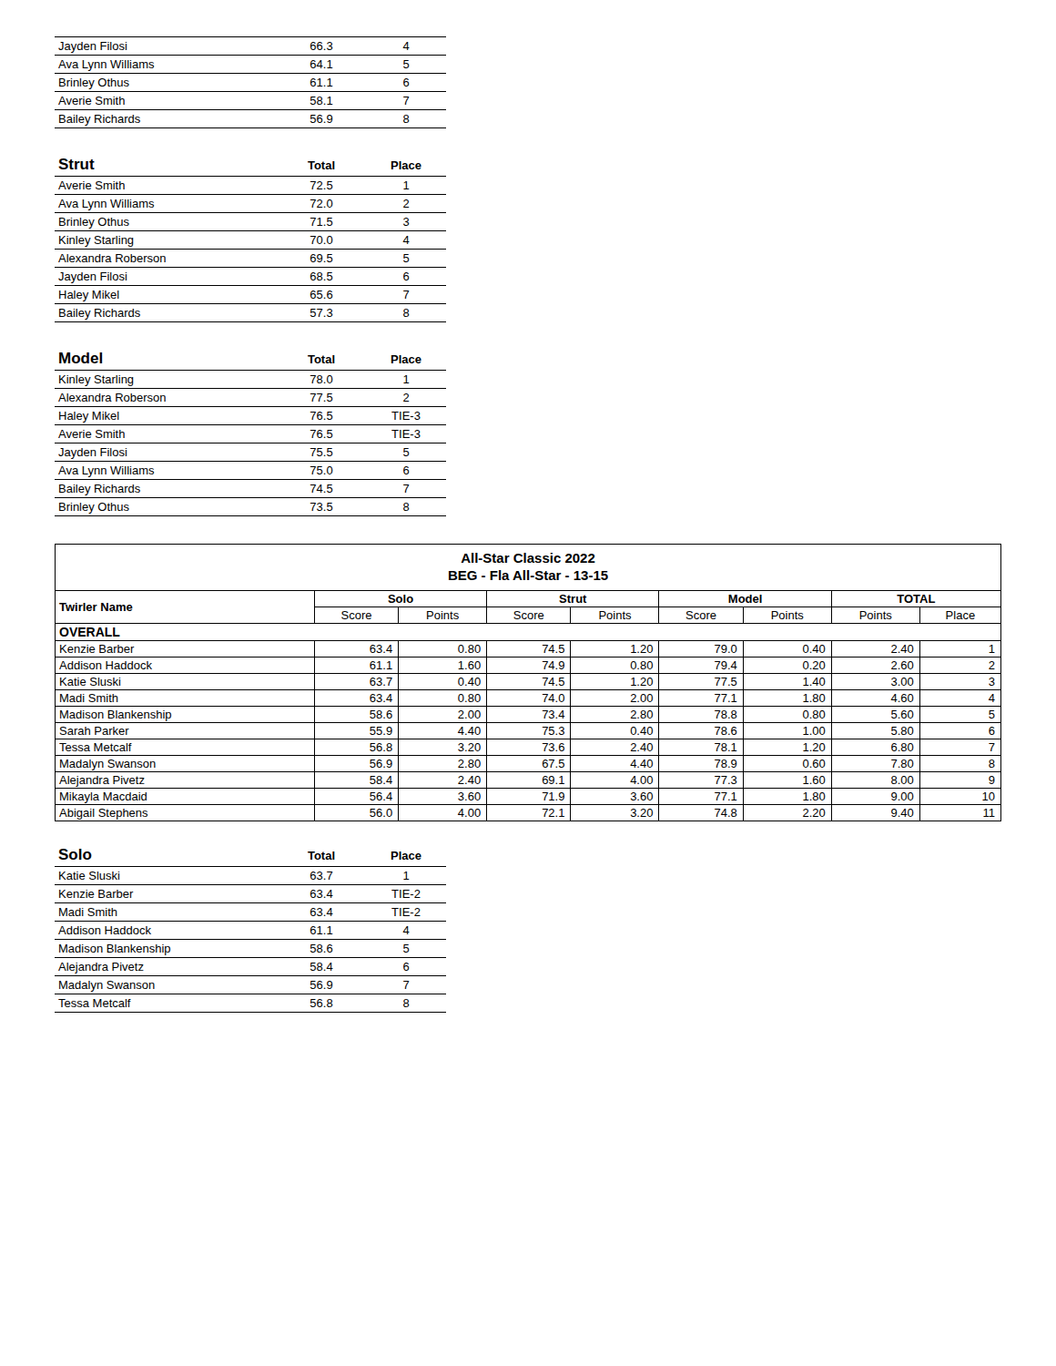| Jayden Filosi | 66.3 | 4 |
| Ava Lynn Williams | 64.1 | 5 |
| Brinley Othus | 61.1 | 6 |
| Averie Smith | 58.1 | 7 |
| Bailey Richards | 56.9 | 8 |
| Strut | Total | Place |
| --- | --- | --- |
| Averie Smith | 72.5 | 1 |
| Ava Lynn Williams | 72.0 | 2 |
| Brinley Othus | 71.5 | 3 |
| Kinley Starling | 70.0 | 4 |
| Alexandra Roberson | 69.5 | 5 |
| Jayden Filosi | 68.5 | 6 |
| Haley Mikel | 65.6 | 7 |
| Bailey Richards | 57.3 | 8 |
| Model | Total | Place |
| --- | --- | --- |
| Kinley Starling | 78.0 | 1 |
| Alexandra Roberson | 77.5 | 2 |
| Haley Mikel | 76.5 | TIE-3 |
| Averie Smith | 76.5 | TIE-3 |
| Jayden Filosi | 75.5 | 5 |
| Ava Lynn Williams | 75.0 | 6 |
| Bailey Richards | 74.5 | 7 |
| Brinley Othus | 73.5 | 8 |
| All-Star Classic 2022 |
| BEG - Fla All-Star - 13-15 |
| Twirler Name | Solo | Strut | Model | TOTAL |
| Score | Points | Score | Points | Score | Points | Points | Place |
| OVERALL |
| Kenzie Barber | 63.4 | 0.80 | 74.5 | 1.20 | 79.0 | 0.40 | 2.40 | 1 |
| Addison Haddock | 61.1 | 1.60 | 74.9 | 0.80 | 79.4 | 0.20 | 2.60 | 2 |
| Katie Sluski | 63.7 | 0.40 | 74.5 | 1.20 | 77.5 | 1.40 | 3.00 | 3 |
| Madi Smith | 63.4 | 0.80 | 74.0 | 2.00 | 77.1 | 1.80 | 4.60 | 4 |
| Madison Blankenship | 58.6 | 2.00 | 73.4 | 2.80 | 78.8 | 0.80 | 5.60 | 5 |
| Sarah Parker | 55.9 | 4.40 | 75.3 | 0.40 | 78.6 | 1.00 | 5.80 | 6 |
| Tessa Metcalf | 56.8 | 3.20 | 73.6 | 2.40 | 78.1 | 1.20 | 6.80 | 7 |
| Madalyn Swanson | 56.9 | 2.80 | 67.5 | 4.40 | 78.9 | 0.60 | 7.80 | 8 |
| Alejandra Pivetz | 58.4 | 2.40 | 69.1 | 4.00 | 77.3 | 1.60 | 8.00 | 9 |
| Mikayla Macdaid | 56.4 | 3.60 | 71.9 | 3.60 | 77.1 | 1.80 | 9.00 | 10 |
| Abigail Stephens | 56.0 | 4.00 | 72.1 | 3.20 | 74.8 | 2.20 | 9.40 | 11 |
| Solo | Total | Place |
| --- | --- | --- |
| Katie Sluski | 63.7 | 1 |
| Kenzie Barber | 63.4 | TIE-2 |
| Madi Smith | 63.4 | TIE-2 |
| Addison Haddock | 61.1 | 4 |
| Madison Blankenship | 58.6 | 5 |
| Alejandra Pivetz | 58.4 | 6 |
| Madalyn Swanson | 56.9 | 7 |
| Tessa Metcalf | 56.8 | 8 |